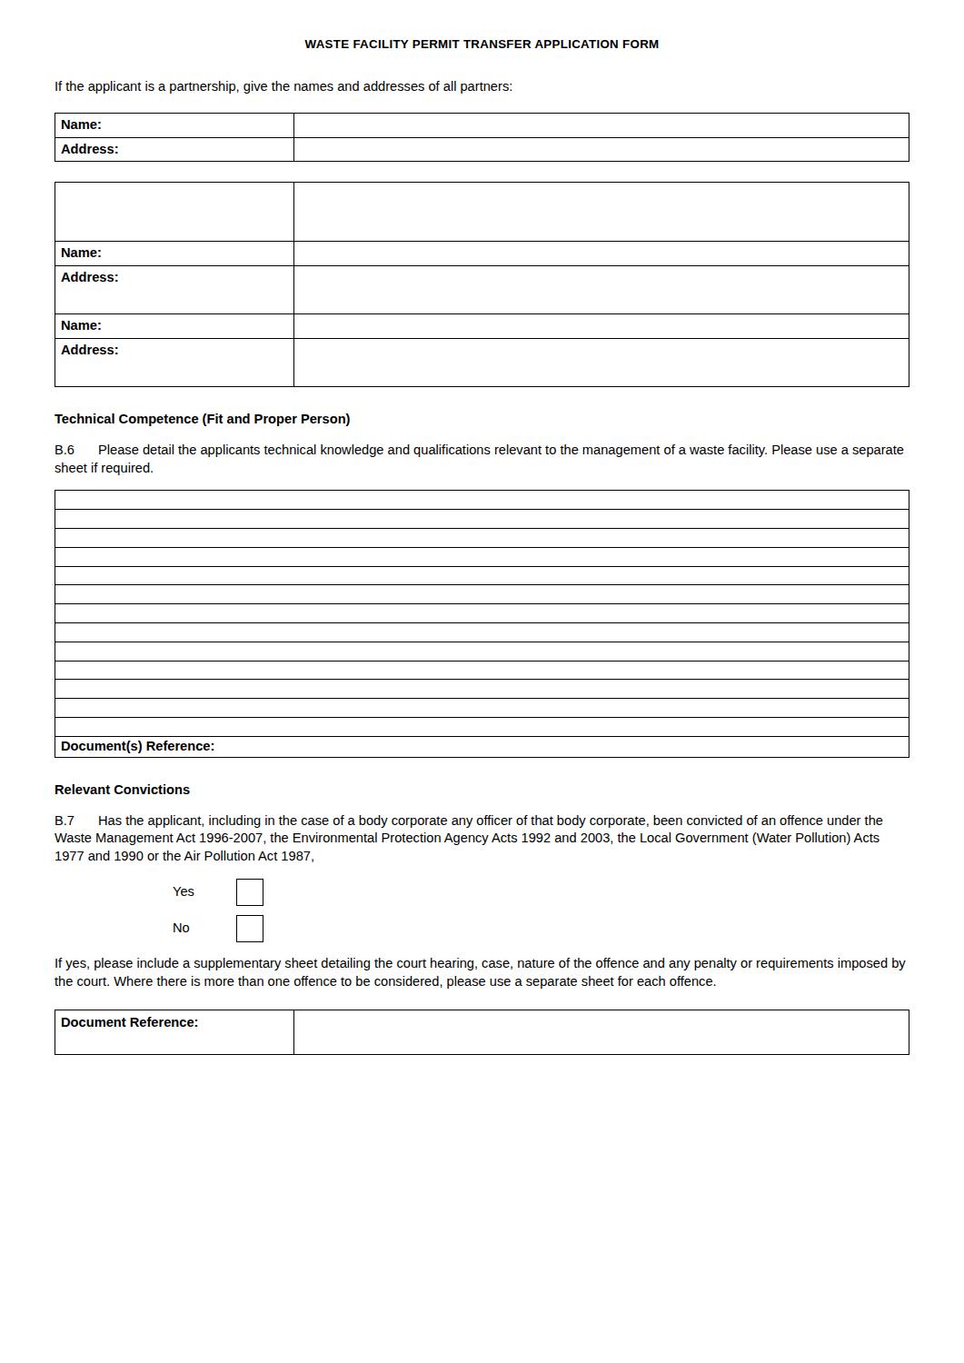WASTE FACILITY PERMIT TRANSFER APPLICATION FORM
If the applicant is a partnership, give the names and addresses of all partners:
| Name: | |
| Address: | |
| Name: | |
| Address: | |
| Name: | |
| Address: | |
Technical Competence (Fit and Proper Person)
B.6 Please detail the applicants technical knowledge and qualifications relevant to the management of a waste facility. Please use a separate sheet if required.
| Document(s) Reference: |
Relevant Convictions
B.7 Has the applicant, including in the case of a body corporate any officer of that body corporate, been convicted of an offence under the Waste Management Act 1996-2007, the Environmental Protection Agency Acts 1992 and 2003, the Local Government (Water Pollution) Acts 1977 and 1990 or the Air Pollution Act 1987,
Yes
No
If yes, please include a supplementary sheet detailing the court hearing, case, nature of the offence and any penalty or requirements imposed by the court. Where there is more than one offence to be considered, please use a separate sheet for each offence.
| Document Reference: | |